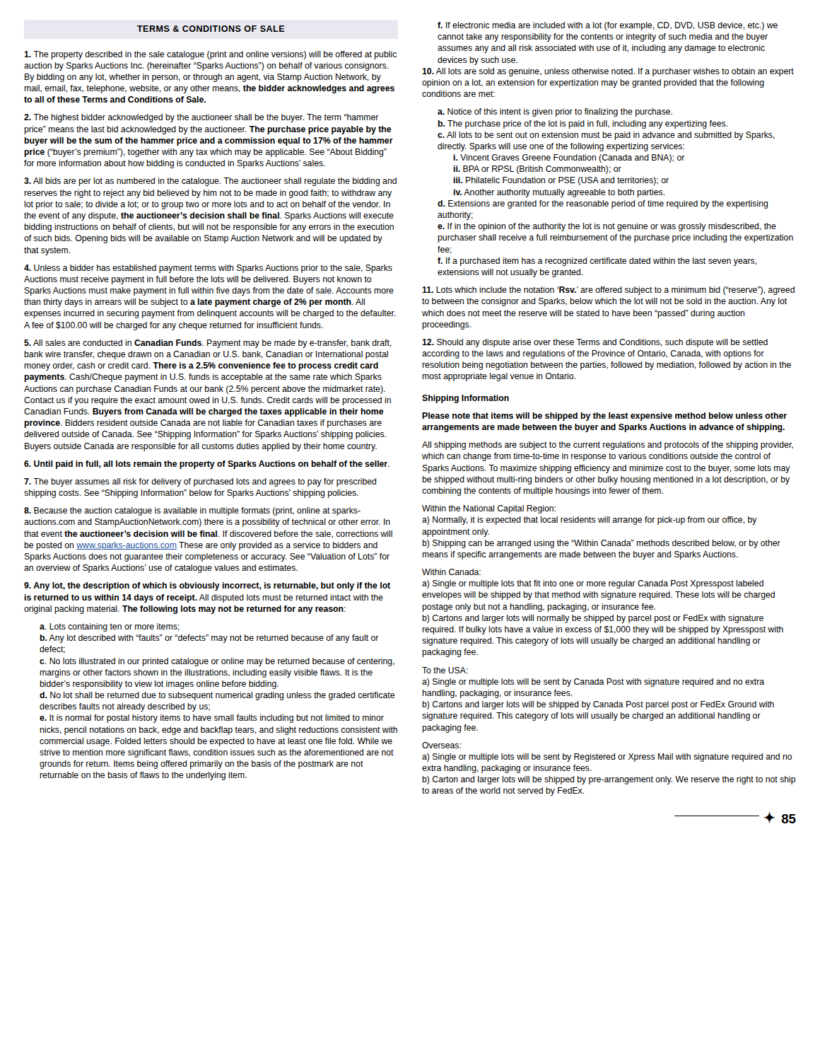TERMS & CONDITIONS OF SALE
1. The property described in the sale catalogue (print and online versions) will be offered at public auction by Sparks Auctions Inc. (hereinafter “Sparks Auctions”) on behalf of various consignors. By bidding on any lot, whether in person, or through an agent, via Stamp Auction Network, by mail, email, fax, telephone, website, or any other means, the bidder acknowledges and agrees to all of these Terms and Conditions of Sale.
2. The highest bidder acknowledged by the auctioneer shall be the buyer. The term “hammer price” means the last bid acknowledged by the auctioneer. The purchase price payable by the buyer will be the sum of the hammer price and a commission equal to 17% of the hammer price (“buyer’s premium”), together with any tax which may be applicable. See “About Bidding” for more information about how bidding is conducted in Sparks Auctions’ sales.
3. All bids are per lot as numbered in the catalogue. The auctioneer shall regulate the bidding and reserves the right to reject any bid believed by him not to be made in good faith; to withdraw any lot prior to sale; to divide a lot; or to group two or more lots and to act on behalf of the vendor. In the event of any dispute, the auctioneer’s decision shall be final. Sparks Auctions will execute bidding instructions on behalf of clients, but will not be responsible for any errors in the execution of such bids. Opening bids will be available on Stamp Auction Network and will be updated by that system.
4. Unless a bidder has established payment terms with Sparks Auctions prior to the sale, Sparks Auctions must receive payment in full before the lots will be delivered. Buyers not known to Sparks Auctions must make payment in full within five days from the date of sale. Accounts more than thirty days in arrears will be subject to a late payment charge of 2% per month. All expenses incurred in securing payment from delinquent accounts will be charged to the defaulter. A fee of $100.00 will be charged for any cheque returned for insufficient funds.
5. All sales are conducted in Canadian Funds. Payment may be made by e-transfer, bank draft, bank wire transfer, cheque drawn on a Canadian or U.S. bank, Canadian or International postal money order, cash or credit card. There is a 2.5% convenience fee to process credit card payments. Cash/Cheque payment in U.S. funds is acceptable at the same rate which Sparks Auctions can purchase Canadian Funds at our bank (2.5% percent above the midmarket rate). Contact us if you require the exact amount owed in U.S. funds. Credit cards will be processed in Canadian Funds. Buyers from Canada will be charged the taxes applicable in their home province. Bidders resident outside Canada are not liable for Canadian taxes if purchases are delivered outside of Canada. See “Shipping Information” for Sparks Auctions’ shipping policies. Buyers outside Canada are responsible for all customs duties applied by their home country.
6. Until paid in full, all lots remain the property of Sparks Auctions on behalf of the seller.
7. The buyer assumes all risk for delivery of purchased lots and agrees to pay for prescribed shipping costs. See “Shipping Information” below for Sparks Auctions’ shipping policies.
8. Because the auction catalogue is available in multiple formats (print, online at sparks-auctions.com and StampAuctionNetwork.com) there is a possibility of technical or other error. In that event the auctioneer’s decision will be final. If discovered before the sale, corrections will be posted on www.sparks-auctions.com These are only provided as a service to bidders and Sparks Auctions does not guarantee their completeness or accuracy. See “Valuation of Lots” for an overview of Sparks Auctions’ use of catalogue values and estimates.
9. Any lot, the description of which is obviously incorrect, is returnable, but only if the lot is returned to us within 14 days of receipt. All disputed lots must be returned intact with the original packing material. The following lots may not be returned for any reason:
a. Lots containing ten or more items;
b. Any lot described with “faults” or “defects” may not be returned because of any fault or defect;
c. No lots illustrated in our printed catalogue or online may be returned because of centering, margins or other factors shown in the illustrations, including easily visible flaws. It is the bidder’s responsibility to view lot images online before bidding.
d. No lot shall be returned due to subsequent numerical grading unless the graded certificate describes faults not already described by us;
e. It is normal for postal history items to have small faults including but not limited to minor nicks, pencil notations on back, edge and backflap tears, and slight reductions consistent with commercial usage. Folded letters should be expected to have at least one file fold. While we strive to mention more significant flaws, condition issues such as the aforementioned are not grounds for return. Items being offered primarily on the basis of the postmark are not returnable on the basis of flaws to the underlying item.
f. If electronic media are included with a lot (for example, CD, DVD, USB device, etc.) we cannot take any responsibility for the contents or integrity of such media and the buyer assumes any and all risk associated with use of it, including any damage to electronic devices by such use.
10. All lots are sold as genuine, unless otherwise noted. If a purchaser wishes to obtain an expert opinion on a lot, an extension for expertization may be granted provided that the following conditions are met:
a. Notice of this intent is given prior to finalizing the purchase.
b. The purchase price of the lot is paid in full, including any expertizing fees.
c. All lots to be sent out on extension must be paid in advance and submitted by Sparks, directly. Sparks will use one of the following expertizing services:
i. Vincent Graves Greene Foundation (Canada and BNA); or
ii. BPA or RPSL (British Commonwealth); or
iii. Philatelic Foundation or PSE (USA and territories); or
iv. Another authority mutually agreeable to both parties.
d. Extensions are granted for the reasonable period of time required by the expertising authority;
e. If in the opinion of the authority the lot is not genuine or was grossly misdescribed, the purchaser shall receive a full reimbursement of the purchase price including the expertization fee;
f. If a purchased item has a recognized certificate dated within the last seven years, extensions will not usually be granted.
11. Lots which include the notation ‘Rsv.’ are offered subject to a minimum bid (“reserve”), agreed to between the consignor and Sparks, below which the lot will not be sold in the auction. Any lot which does not meet the reserve will be stated to have been “passed” during auction proceedings.
12. Should any dispute arise over these Terms and Conditions, such dispute will be settled according to the laws and regulations of the Province of Ontario, Canada, with options for resolution being negotiation between the parties, followed by mediation, followed by action in the most appropriate legal venue in Ontario.
Shipping Information
Please note that items will be shipped by the least expensive method below unless other arrangements are made between the buyer and Sparks Auctions in advance of shipping.
All shipping methods are subject to the current regulations and protocols of the shipping provider, which can change from time-to-time in response to various conditions outside the control of Sparks Auctions. To maximize shipping efficiency and minimize cost to the buyer, some lots may be shipped without multi-ring binders or other bulky housing mentioned in a lot description, or by combining the contents of multiple housings into fewer of them.
Within the National Capital Region:
a) Normally, it is expected that local residents will arrange for pick-up from our office, by appointment only.
b) Shipping can be arranged using the “Within Canada” methods described below, or by other means if specific arrangements are made between the buyer and Sparks Auctions.
Within Canada:
a) Single or multiple lots that fit into one or more regular Canada Post Xpresspost labeled envelopes will be shipped by that method with signature required. These lots will be charged postage only but not a handling, packaging, or insurance fee.
b) Cartons and larger lots will normally be shipped by parcel post or FedEx with signature required. If bulky lots have a value in excess of $1,000 they will be shipped by Xpresspost with signature required. This category of lots will usually be charged an additional handling or packaging fee.
To the USA:
a) Single or multiple lots will be sent by Canada Post with signature required and no extra handling, packaging, or insurance fees.
b) Cartons and larger lots will be shipped by Canada Post parcel post or FedEx Ground with signature required. This category of lots will usually be charged an additional handling or packaging fee.
Overseas:
a) Single or multiple lots will be sent by Registered or Xpress Mail with signature required and no extra handling, packaging or insurance fees.
b) Carton and larger lots will be shipped by pre-arrangement only. We reserve the right to not ship to areas of the world not served by FedEx.
✦85